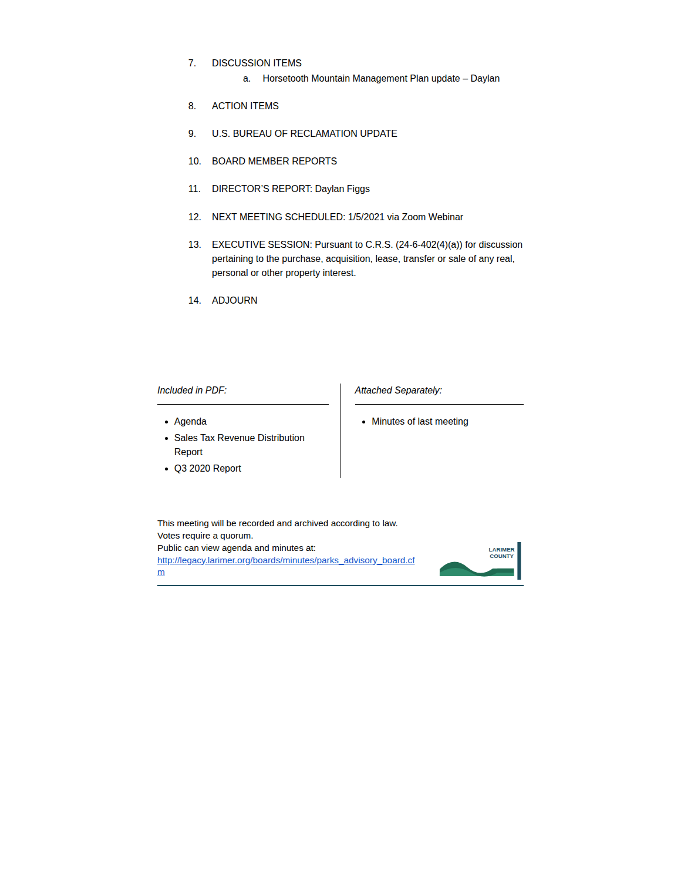DISCUSSION ITEMS
Horsetooth Mountain Management Plan update – Daylan
ACTION ITEMS
U.S. BUREAU OF RECLAMATION UPDATE
BOARD MEMBER REPORTS
DIRECTOR’S REPORT: Daylan Figgs
NEXT MEETING SCHEDULED: 1/5/2021 via Zoom Webinar
EXECUTIVE SESSION: Pursuant to C.R.S. (24-6-402(4)(a)) for discussion pertaining to the purchase, acquisition, lease, transfer or sale of any real, personal or other property interest.
ADJOURN
| Included in PDF: Agenda Sales Tax Revenue Distribution Report Q3 2020 Report | Attached Separately: Minutes of last meeting |
This meeting will be recorded and archived according to law. Votes require a quorum.
Public can view agenda and minutes at:
http://legacy.larimer.org/boards/minutes/parks_advisory_board.cfm
LARIMER COUNTY